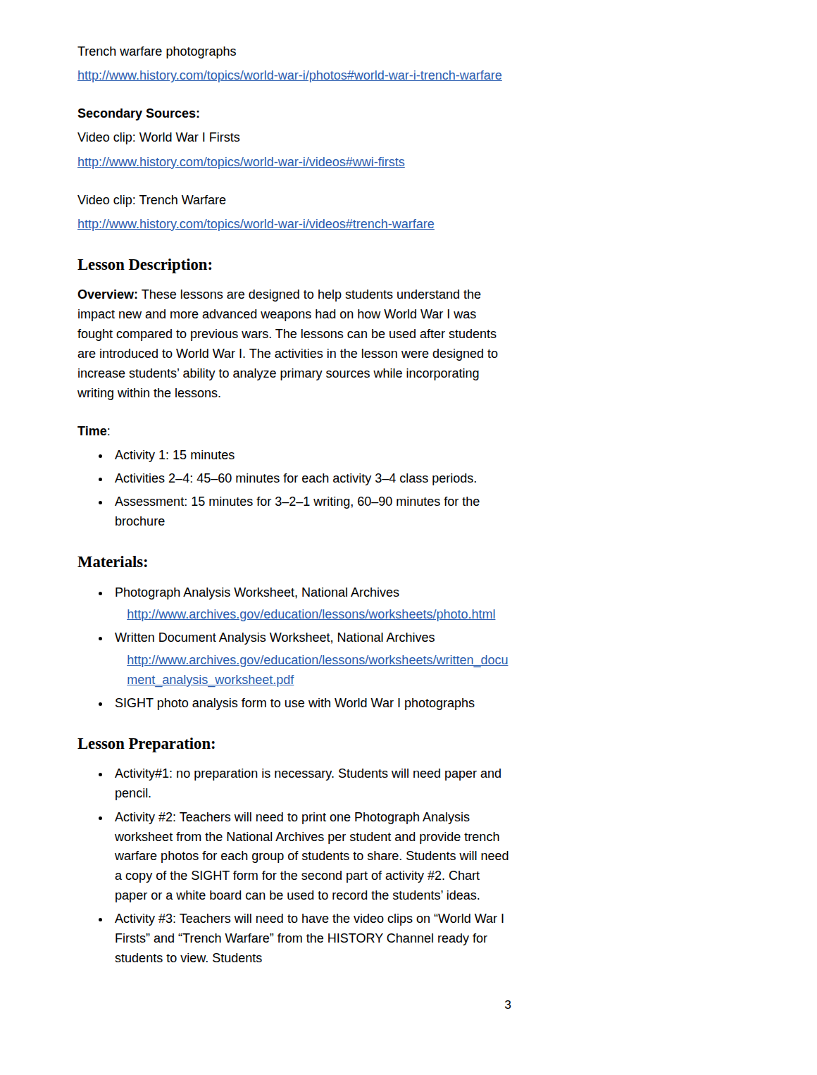Trench warfare photographs
http://www.history.com/topics/world-war-i/photos#world-war-i-trench-warfare
Secondary Sources:
Video clip: World War I Firsts
http://www.history.com/topics/world-war-i/videos#wwi-firsts
Video clip: Trench Warfare
http://www.history.com/topics/world-war-i/videos#trench-warfare
Lesson Description:
Overview: These lessons are designed to help students understand the impact new and more advanced weapons had on how World War I was fought compared to previous wars. The lessons can be used after students are introduced to World War I. The activities in the lesson were designed to increase students’ ability to analyze primary sources while incorporating writing within the lessons.
Time:
Activity 1: 15 minutes
Activities 2–4: 45–60 minutes for each activity 3–4 class periods.
Assessment: 15 minutes for 3–2–1 writing, 60–90 minutes for the brochure
Materials:
Photograph Analysis Worksheet, National Archives
http://www.archives.gov/education/lessons/worksheets/photo.html
Written Document Analysis Worksheet, National Archives
http://www.archives.gov/education/lessons/worksheets/written_document_analysis_worksheet.pdf
SIGHT photo analysis form to use with World War I photographs
Lesson Preparation:
Activity#1: no preparation is necessary. Students will need paper and pencil.
Activity #2: Teachers will need to print one Photograph Analysis worksheet from the National Archives per student and provide trench warfare photos for each group of students to share. Students will need a copy of the SIGHT form for the second part of activity #2. Chart paper or a white board can be used to record the students’ ideas.
Activity #3: Teachers will need to have the video clips on “World War I Firsts” and “Trench Warfare” from the HISTORY Channel ready for students to view. Students
3